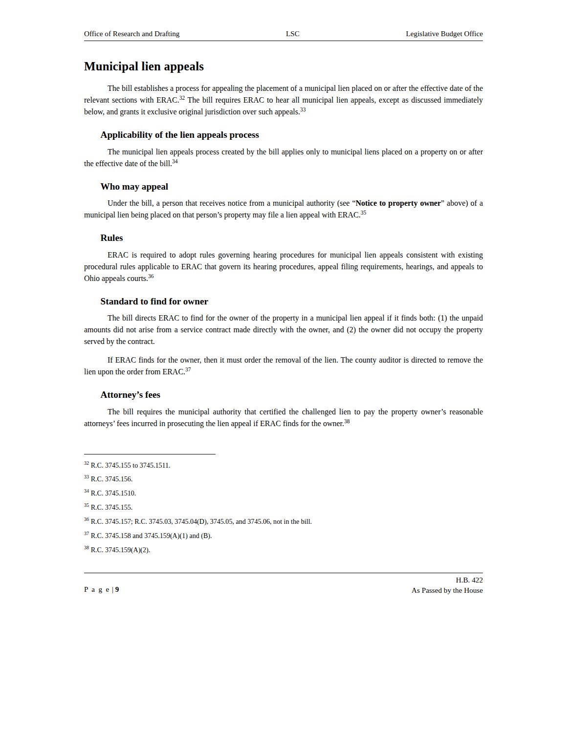Office of Research and Drafting LSC Legislative Budget Office
Municipal lien appeals
The bill establishes a process for appealing the placement of a municipal lien placed on or after the effective date of the relevant sections with ERAC.32 The bill requires ERAC to hear all municipal lien appeals, except as discussed immediately below, and grants it exclusive original jurisdiction over such appeals.33
Applicability of the lien appeals process
The municipal lien appeals process created by the bill applies only to municipal liens placed on a property on or after the effective date of the bill.34
Who may appeal
Under the bill, a person that receives notice from a municipal authority (see “Notice to property owner” above) of a municipal lien being placed on that person’s property may file a lien appeal with ERAC.35
Rules
ERAC is required to adopt rules governing hearing procedures for municipal lien appeals consistent with existing procedural rules applicable to ERAC that govern its hearing procedures, appeal filing requirements, hearings, and appeals to Ohio appeals courts.36
Standard to find for owner
The bill directs ERAC to find for the owner of the property in a municipal lien appeal if it finds both: (1) the unpaid amounts did not arise from a service contract made directly with the owner, and (2) the owner did not occupy the property served by the contract.
If ERAC finds for the owner, then it must order the removal of the lien. The county auditor is directed to remove the lien upon the order from ERAC.37
Attorney’s fees
The bill requires the municipal authority that certified the challenged lien to pay the property owner’s reasonable attorneys’ fees incurred in prosecuting the lien appeal if ERAC finds for the owner.38
32 R.C. 3745.155 to 3745.1511.
33 R.C. 3745.156.
34 R.C. 3745.1510.
35 R.C. 3745.155.
36 R.C. 3745.157; R.C. 3745.03, 3745.04(D), 3745.05, and 3745.06, not in the bill.
37 R.C. 3745.158 and 3745.159(A)(1) and (B).
38 R.C. 3745.159(A)(2).
P a g e | 9 H.B. 422
As Passed by the House